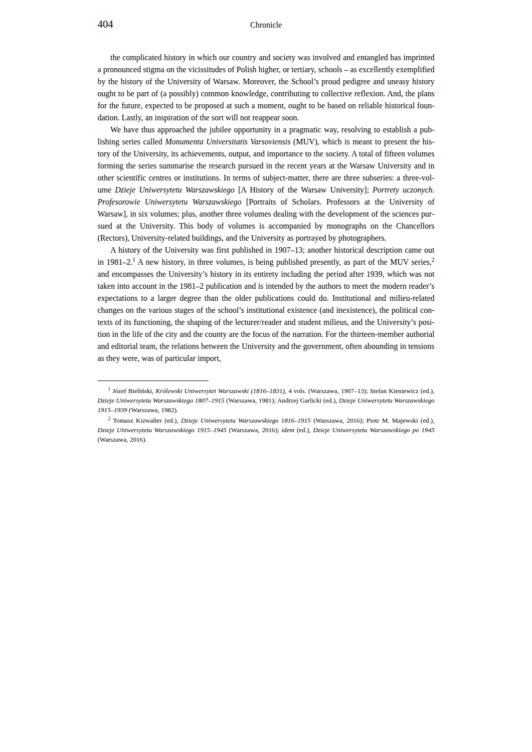404 Chronicle 404
the complicated history in which our country and society was involved and entangled has imprinted a pronounced stigma on the vicissitudes of Polish higher, or tertiary, schools – as excellently exemplified by the history of the University of Warsaw. Moreover, the School’s proud pedigree and uneasy history ought to be part of (a possibly) common knowledge, contributing to collective reflexion. And, the plans for the future, expected to be proposed at such a moment, ought to be based on reliable historical foundation. Lastly, an inspiration of the sort will not reappear soon.
We have thus approached the jubilee opportunity in a pragmatic way, resolving to establish a publishing series called Monumenta Universitatis Varsoviensis (MUV), which is meant to present the history of the University, its achievements, output, and importance to the society. A total of fifteen volumes forming the series summarise the research pursued in the recent years at the Warsaw University and in other scientific centres or institutions. In terms of subject-matter, there are three subseries: a three-volume Dzieje Uniwersytetu Warszawskiego [A History of the Warsaw University]; Portrety uczonych. Profesorowie Uniwersytetu Warszawskiego [Portraits of Scholars. Professors at the University of Warsaw], in six volumes; plus, another three volumes dealing with the development of the sciences pursued at the University. This body of volumes is accompanied by monographs on the Chancellors (Rectors), University-related buildings, and the University as portrayed by photographers.
A history of the University was first published in 1907–13; another historical description came out in 1981–2.1 A new history, in three volumes, is being published presently, as part of the MUV series,2 and encompasses the University’s history in its entirety including the period after 1939, which was not taken into account in the 1981–2 publication and is intended by the authors to meet the modern reader’s expectations to a larger degree than the older publications could do. Institutional and milieu-related changes on the various stages of the school’s institutional existence (and inexistence), the political contexts of its functioning, the shaping of the lecturer/reader and student milieus, and the University’s position in the life of the city and the county are the focus of the narration. For the thirteen-member authorial and editorial team, the relations between the University and the government, often abounding in tensions as they were, was of particular import,
1 Józef Bieliński, Królewski Uniwersytet Warszawski (1816–1831), 4 vols. (Warszawa, 1907–13); Stefan Kieniewicz (ed.), Dzieje Uniwersytetu Warszawskiego 1807–1915 (Warszawa, 1981); Andrzej Garlicki (ed.), Dzieje Uniwersytetu Warszawskiego 1915–1939 (Warszawa, 1982).
2 Tomasz Kizwalter (ed.), Dzieje Uniwersytetu Warszawskiego 1816–1915 (Warszawa, 2016); Piotr M. Majewski (ed.), Dzieje Uniwersytetu Warszawskiego 1915–1945 (Warszawa, 2016); idem (ed.), Dzieje Uniwersytetu Warszawskiego po 1945 (Warszawa, 2016).